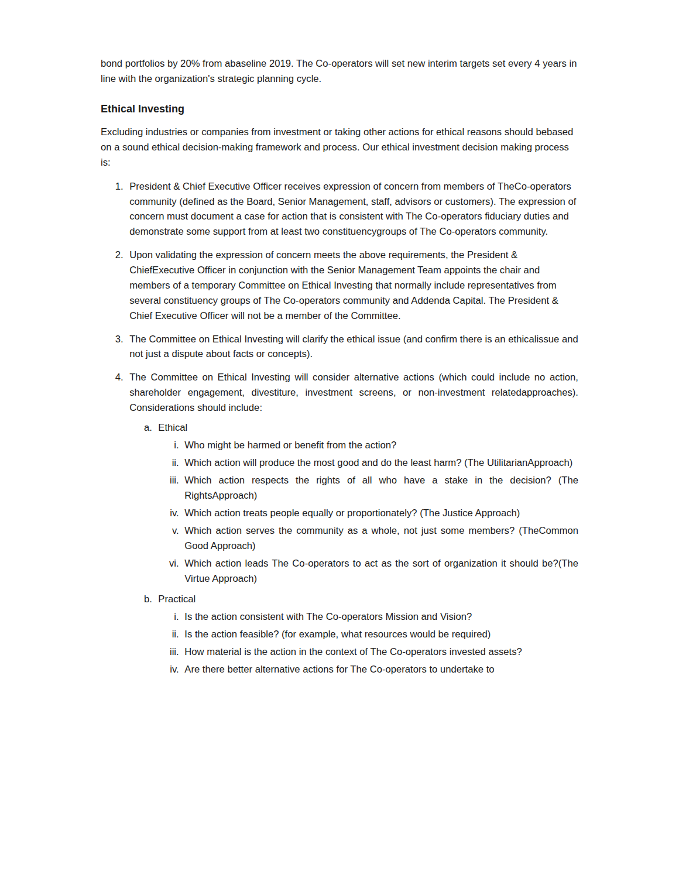bond portfolios by 20% from abaseline 2019. The Co-operators will set new interim targets set every 4 years in line with the organization's strategic planning cycle.
Ethical Investing
Excluding industries or companies from investment or taking other actions for ethical reasons should bebased on a sound ethical decision-making framework and process. Our ethical investment decision making process is:
President & Chief Executive Officer receives expression of concern from members of TheCo-operators community (defined as the Board, Senior Management, staff, advisors or customers). The expression of concern must document a case for action that is consistent with The Co-operators fiduciary duties and demonstrate some support from at least two constituencygroups of The Co-operators community.
Upon validating the expression of concern meets the above requirements, the President & ChiefExecutive Officer in conjunction with the Senior Management Team appoints the chair and members of a temporary Committee on Ethical Investing that normally include representatives from several constituency groups of The Co-operators community and Addenda Capital. The President & Chief Executive Officer will not be a member of the Committee.
The Committee on Ethical Investing will clarify the ethical issue (and confirm there is an ethicalissue and not just a dispute about facts or concepts).
The Committee on Ethical Investing will consider alternative actions (which could include no action, shareholder engagement, divestiture, investment screens, or non-investment relatedapproaches). Considerations should include:
Ethical
Who might be harmed or benefit from the action?
Which action will produce the most good and do the least harm? (The UtilitarianApproach)
Which action respects the rights of all who have a stake in the decision? (The RightsApproach)
Which action treats people equally or proportionately? (The Justice Approach)
Which action serves the community as a whole, not just some members? (TheCommon Good Approach)
Which action leads The Co-operators to act as the sort of organization it should be?(The Virtue Approach)
Practical
Is the action consistent with The Co-operators Mission and Vision?
Is the action feasible? (for example, what resources would be required)
How material is the action in the context of The Co-operators invested assets?
Are there better alternative actions for The Co-operators to undertake to